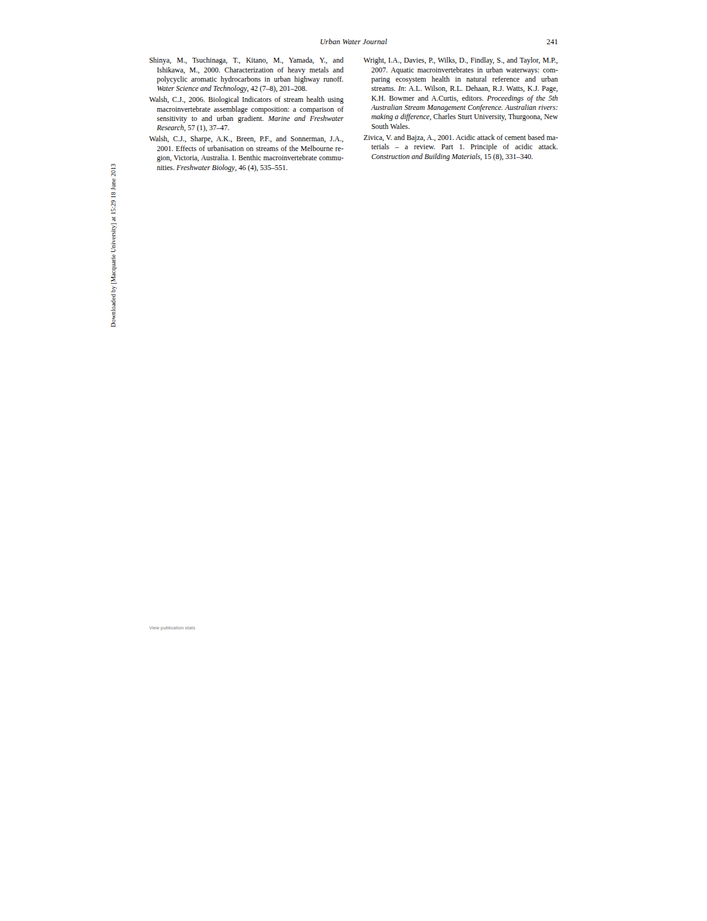Downloaded by [Macquarie University] at 15:29 18 June 2013
Urban Water Journal
241
Shinya, M., Tsuchinaga, T., Kitano, M., Yamada, Y., and Ishikawa, M., 2000. Characterization of heavy metals and polycyclic aromatic hydrocarbons in urban highway runoff. Water Science and Technology, 42 (7–8), 201–208.
Walsh, C.J., 2006. Biological Indicators of stream health using macroinvertebrate assemblage composition: a comparison of sensitivity to and urban gradient. Marine and Freshwater Research, 57 (1), 37–47.
Walsh, C.J., Sharpe, A.K., Breen, P.F., and Sonnerman, J.A., 2001. Effects of urbanisation on streams of the Melbourne region, Victoria, Australia. I. Benthic macroinvertebrate communities. Freshwater Biology, 46 (4), 535–551.
Wright, I.A., Davies, P., Wilks, D., Findlay, S., and Taylor, M.P., 2007. Aquatic macroinvertebrates in urban waterways: comparing ecosystem health in natural reference and urban streams. In: A.L. Wilson, R.L. Dehaan, R.J. Watts, K.J. Page, K.H. Bowmer and A.Curtis, editors. Proceedings of the 5th Australian Stream Management Conference. Australian rivers: making a difference, Charles Sturt University, Thurgoona, New South Wales.
Zivica, V. and Bajza, A., 2001. Acidic attack of cement based materials – a review. Part 1. Principle of acidic attack. Construction and Building Materials, 15 (8), 331–340.
View publication stats